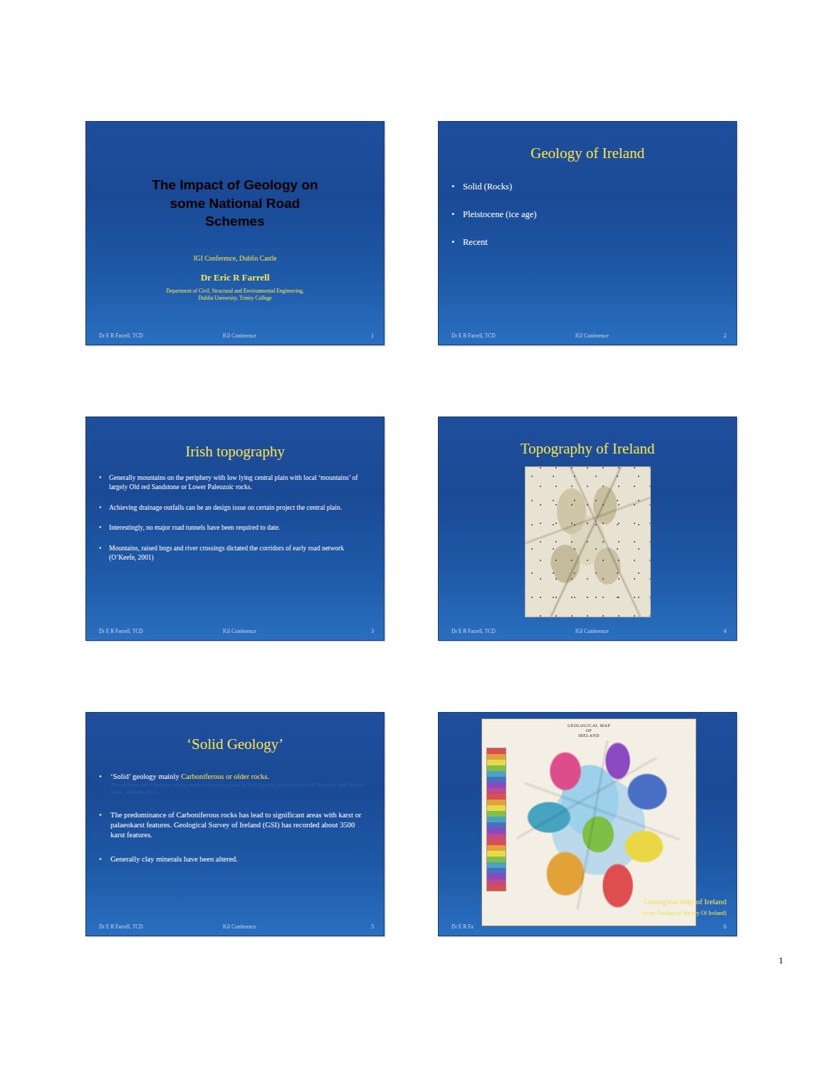The Impact of Geology on
some National Road
Schemes
IGI Conference, Dublin Castle
Dr Eric R Farrell
Department of Civil, Structural and Environmental Engineering,
Dublin University, Trinity College
Dr E R Farrell, TCD
IGI Conference
1
Geology of Ireland
Solid (Rocks)
Pleistocene (ice age)
Recent
Dr E R Farrell, TCD
IGI Conference
2
Irish topography
Generally mountains on the periphery with low lying central plain with local ‘mountains’ of largely Old red Sandstone or Lower Paleozoic rocks.
Achieving drainage outfalls can be an design issue on certain project the central plain.
Interestingly, no major road tunnels have been required to date.
Mountains, raised bogs and river crossings dictated the corridors of early road network (O’Keefe, 2001)
Dr E R Farrell, TCD
IGI Conference
3
Topography of Ireland
Dr E R Farrell, TCD
IGI Conference
4
‘Solid Geology’
‘Solid’ geology mainly Carboniferous or older rocks. (Precambrian and Palaeozoic rocks, amply covered in places by drift deposits but small areas of Mesozoic and Tertiary rocks , Holland 2001).
The predominance of Carboniferous rocks has lead to significant areas with karst or palaeokarst features. Geological Survey of Ireland (GSI) has recorded about 3500 karst features.
Generally clay minerals have been altered.
Dr E R Farrell, TCD
IGI Conference
5
GEOLOGICAL MAP
OF
IRELAND
Geological map of Ireland
(from Geological Survey Of Ireland)
Dr E R Fa
6
1